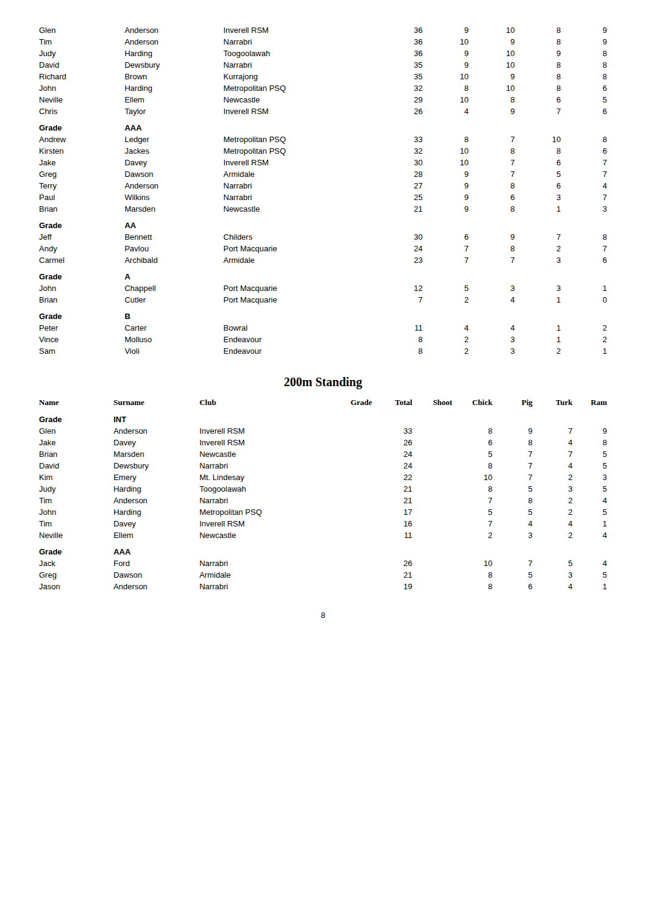| Glen | Anderson | Inverell RSM | 36 | 9 | 10 | 8 | 9 |
| Tim | Anderson | Narrabri | 36 | 10 | 9 | 8 | 9 |
| Judy | Harding | Toogoolawah | 36 | 9 | 10 | 9 | 8 |
| David | Dewsbury | Narrabri | 35 | 9 | 10 | 8 | 8 |
| Richard | Brown | Kurrajong | 35 | 10 | 9 | 8 | 8 |
| John | Harding | Metropolitan PSQ | 32 | 8 | 10 | 8 | 6 |
| Neville | Ellem | Newcastle | 29 | 10 | 8 | 6 | 5 |
| Chris | Taylor | Inverell RSM | 26 | 4 | 9 | 7 | 6 |
| Grade | AAA | |
| Andrew | Ledger | Metropolitan PSQ | 33 | 8 | 7 | 10 | 8 |
| Kirsten | Jackes | Metropolitan PSQ | 32 | 10 | 8 | 8 | 6 |
| Jake | Davey | Inverell RSM | 30 | 10 | 7 | 6 | 7 |
| Greg | Dawson | Armidale | 28 | 9 | 7 | 5 | 7 |
| Terry | Anderson | Narrabri | 27 | 9 | 8 | 6 | 4 |
| Paul | Wilkins | Narrabri | 25 | 9 | 6 | 3 | 7 |
| Brian | Marsden | Newcastle | 21 | 9 | 8 | 1 | 3 |
| Grade | AA | |
| Jeff | Bennett | Childers | 30 | 6 | 9 | 7 | 8 |
| Andy | Pavlou | Port Macquarie | 24 | 7 | 8 | 2 | 7 |
| Carmel | Archibald | Armidale | 23 | 7 | 7 | 3 | 6 |
| Grade | A | |
| John | Chappell | Port Macquarie | 12 | 5 | 3 | 3 | 1 |
| Brian | Cutler | Port Macquarie | 7 | 2 | 4 | 1 | 0 |
| Grade | B | |
| Peter | Carter | Bowral | 11 | 4 | 4 | 1 | 2 |
| Vince | Molluso | Endeavour | 8 | 2 | 3 | 1 | 2 |
| Sam | Violi | Endeavour | 8 | 2 | 3 | 2 | 1 |
200m Standing
| Name | Surname | Club | Grade | Total | Shoot | Chick | Pig | Turk | Ram |
| Grade | INT | |
| Glen | Anderson | Inverell RSM | | 33 | | 8 | 9 | 7 | 9 |
| Jake | Davey | Inverell RSM | | 26 | | 6 | 8 | 4 | 8 |
| Brian | Marsden | Newcastle | | 24 | | 5 | 7 | 7 | 5 |
| David | Dewsbury | Narrabri | | 24 | | 8 | 7 | 4 | 5 |
| Kim | Emery | Mt. Lindesay | | 22 | | 10 | 7 | 2 | 3 |
| Judy | Harding | Toogoolawah | | 21 | | 8 | 5 | 3 | 5 |
| Tim | Anderson | Narrabri | | 21 | | 7 | 8 | 2 | 4 |
| John | Harding | Metropolitan PSQ | | 17 | | 5 | 5 | 2 | 5 |
| Tim | Davey | Inverell RSM | | 16 | | 7 | 4 | 4 | 1 |
| Neville | Ellem | Newcastle | | 11 | | 2 | 3 | 2 | 4 |
| Grade | AAA | |
| Jack | Ford | Narrabri | | 26 | | 10 | 7 | 5 | 4 |
| Greg | Dawson | Armidale | | 21 | | 8 | 5 | 3 | 5 |
| Jason | Anderson | Narrabri | | 19 | | 8 | 6 | 4 | 1 |
8